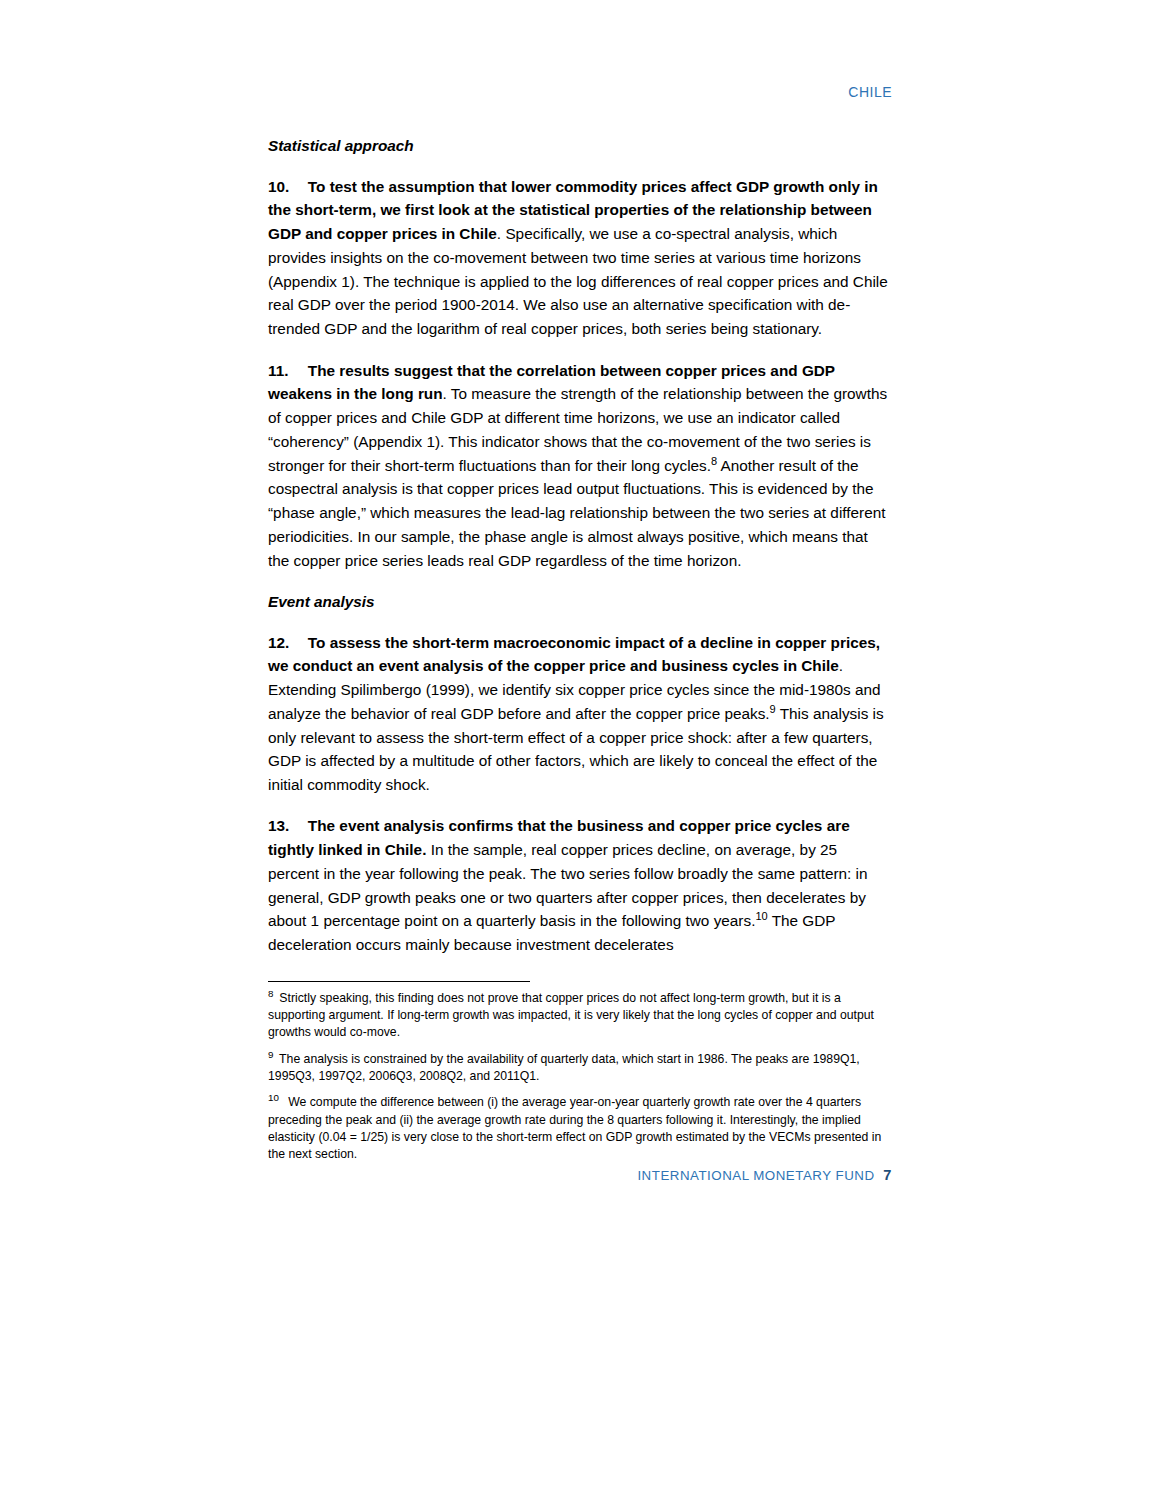CHILE
Statistical approach
10. To test the assumption that lower commodity prices affect GDP growth only in the short-term, we first look at the statistical properties of the relationship between GDP and copper prices in Chile. Specifically, we use a co-spectral analysis, which provides insights on the co-movement between two time series at various time horizons (Appendix 1). The technique is applied to the log differences of real copper prices and Chile real GDP over the period 1900-2014. We also use an alternative specification with de-trended GDP and the logarithm of real copper prices, both series being stationary.
11. The results suggest that the correlation between copper prices and GDP weakens in the long run. To measure the strength of the relationship between the growths of copper prices and Chile GDP at different time horizons, we use an indicator called “coherency” (Appendix 1). This indicator shows that the co-movement of the two series is stronger for their short-term fluctuations than for their long cycles.8 Another result of the cospectral analysis is that copper prices lead output fluctuations. This is evidenced by the “phase angle,” which measures the lead-lag relationship between the two series at different periodicities. In our sample, the phase angle is almost always positive, which means that the copper price series leads real GDP regardless of the time horizon.
Event analysis
12. To assess the short-term macroeconomic impact of a decline in copper prices, we conduct an event analysis of the copper price and business cycles in Chile. Extending Spilimbergo (1999), we identify six copper price cycles since the mid-1980s and analyze the behavior of real GDP before and after the copper price peaks.9 This analysis is only relevant to assess the short-term effect of a copper price shock: after a few quarters, GDP is affected by a multitude of other factors, which are likely to conceal the effect of the initial commodity shock.
13. The event analysis confirms that the business and copper price cycles are tightly linked in Chile. In the sample, real copper prices decline, on average, by 25 percent in the year following the peak. The two series follow broadly the same pattern: in general, GDP growth peaks one or two quarters after copper prices, then decelerates by about 1 percentage point on a quarterly basis in the following two years.10 The GDP deceleration occurs mainly because investment decelerates
8 Strictly speaking, this finding does not prove that copper prices do not affect long-term growth, but it is a supporting argument. If long-term growth was impacted, it is very likely that the long cycles of copper and output growths would co-move.
9 The analysis is constrained by the availability of quarterly data, which start in 1986. The peaks are 1989Q1, 1995Q3, 1997Q2, 2006Q3, 2008Q2, and 2011Q1.
10 We compute the difference between (i) the average year-on-year quarterly growth rate over the 4 quarters preceding the peak and (ii) the average growth rate during the 8 quarters following it. Interestingly, the implied elasticity (0.04 = 1/25) is very close to the short-term effect on GDP growth estimated by the VECMs presented in the next section.
INTERNATIONAL MONETARY FUND 7